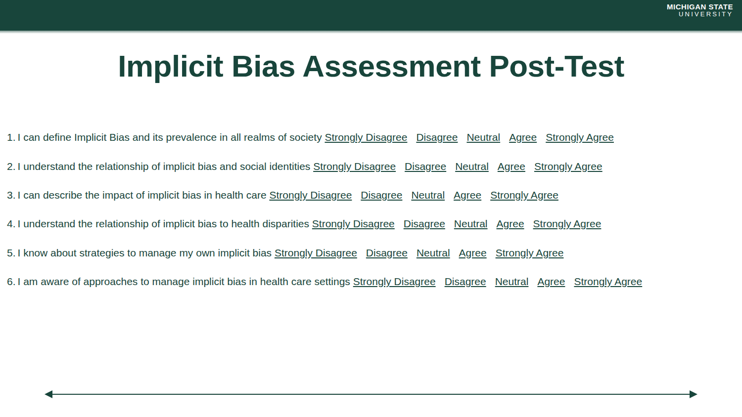MICHIGAN STATE
UNIVERSITY
Implicit Bias Assessment Post-Test
1. I can define Implicit Bias and its prevalence in all realms of society Strongly Disagree Disagree Neutral Agree Strongly Agree
2. I understand the relationship of implicit bias and social identities Strongly Disagree Disagree Neutral Agree Strongly Agree
3. I can describe the impact of implicit bias in health care Strongly Disagree Disagree Neutral Agree Strongly Agree
4. I understand the relationship of implicit bias to health disparities Strongly Disagree Disagree Neutral Agree Strongly Agree
5. I know about strategies to manage my own implicit bias Strongly Disagree Disagree Neutral Agree Strongly Agree
6. I am aware of approaches to manage implicit bias in health care settings Strongly Disagree Disagree Neutral Agree Strongly Agree